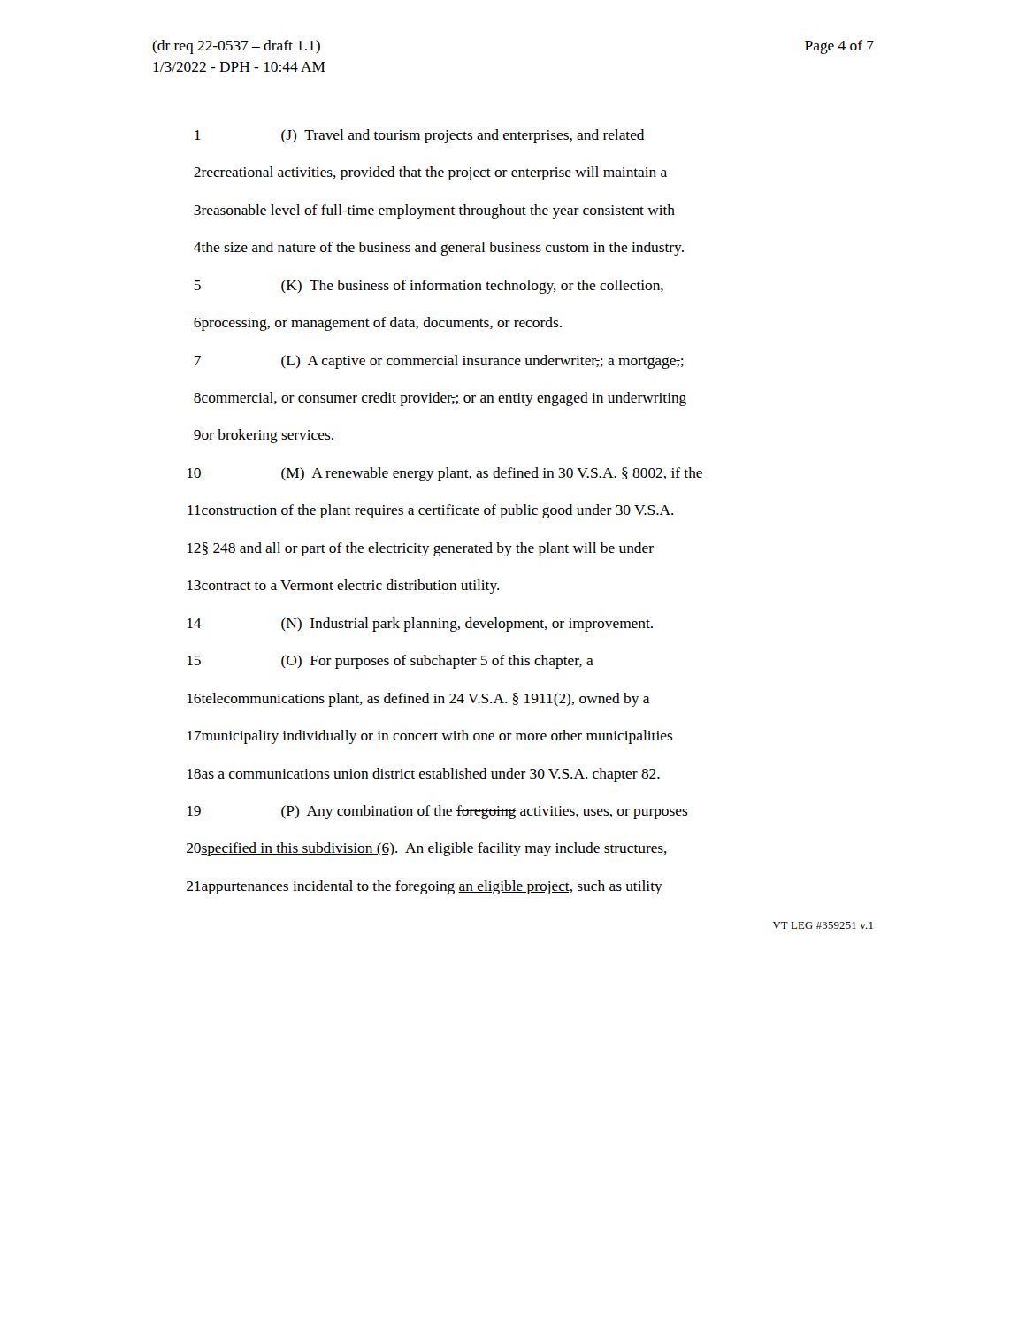(dr req 22-0537 – draft 1.1)
1/3/2022 - DPH - 10:44 AM
Page 4 of 7
| 1 | (J) Travel and tourism projects and enterprises, and related |
| 2 | recreational activities, provided that the project or enterprise will maintain a |
| 3 | reasonable level of full-time employment throughout the year consistent with |
| 4 | the size and nature of the business and general business custom in the industry. |
| 5 | (K) The business of information technology, or the collection, |
| 6 | processing, or management of data, documents, or records. |
| 7 | (L) A captive or commercial insurance underwriter , ; a mortgage , ; |
| 8 | commercial, or consumer credit provider , ; or an entity engaged in underwriting |
| 9 | or brokering services. |
| 10 | (M) A renewable energy plant, as defined in 30 V.S.A. § 8002, if the |
| 11 | construction of the plant requires a certificate of public good under 30 V.S.A. |
| 12 | § 248 and all or part of the electricity generated by the plant will be under |
| 13 | contract to a Vermont electric distribution utility. |
| 14 | (N) Industrial park planning, development, or improvement. |
| 15 | (O) For purposes of subchapter 5 of this chapter, a |
| 16 | telecommunications plant, as defined in 24 V.S.A. § 1911(2), owned by a |
| 17 | municipality individually or in concert with one or more other municipalities |
| 18 | as a communications union district established under 30 V.S.A. chapter 82. |
| 19 | (P) Any combination of the foregoing activities, uses, or purposes |
| 20 | specified in this subdivision (6) . An eligible facility may include structures, |
| 21 | appurtenances incidental to the foregoing an eligible project, such as utility |
VT LEG #359251 v.1